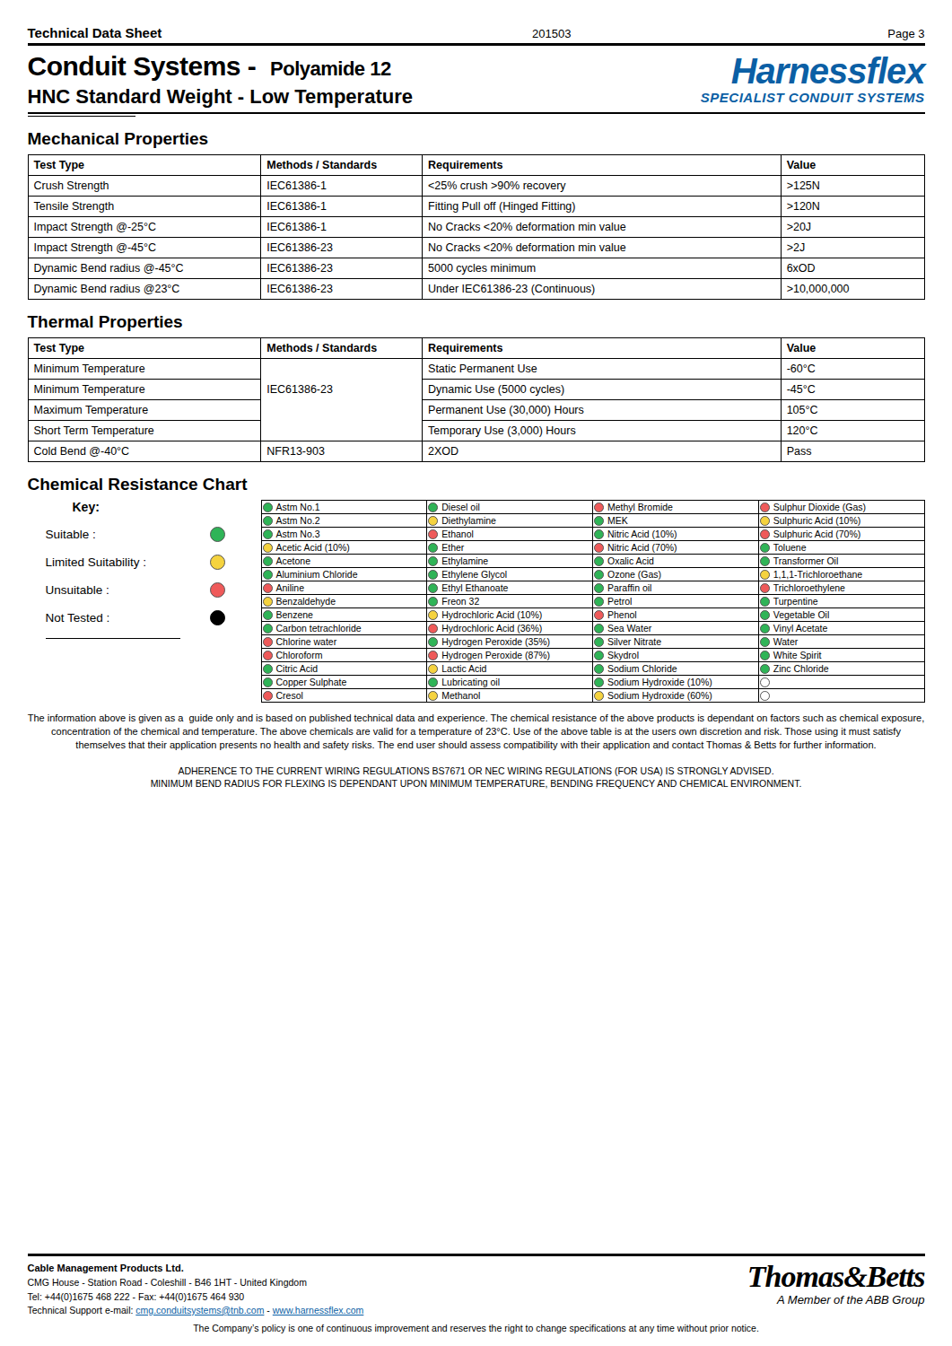Technical Data Sheet
201503
Page 3
Conduit Systems - Polyamide 12
HNC Standard Weight - Low Temperature
Harnessflex
SPECIALIST CONDUIT SYSTEMS
Mechanical Properties
| Test Type | Methods / Standards | Requirements | Value |
| --- | --- | --- | --- |
| Crush Strength | IEC61386-1 | <25% crush >90% recovery | >125N |
| Tensile Strength | IEC61386-1 | Fitting Pull off (Hinged Fitting) | >120N |
| Impact Strength @-25°C | IEC61386-1 | No Cracks <20% deformation min value | >20J |
| Impact Strength @-45°C | IEC61386-23 | No Cracks <20% deformation min value | >2J |
| Dynamic Bend radius @-45°C | IEC61386-23 | 5000 cycles minimum | 6xOD |
| Dynamic Bend radius @23°C | IEC61386-23 | Under IEC61386-23 (Continuous) | >10,000,000 |
Thermal Properties
| Test Type | Methods / Standards | Requirements | Value |
| --- | --- | --- | --- |
| Minimum Temperature | | Static Permanent Use | -60°C |
| Minimum Temperature | IEC61386-23 | Dynamic Use (5000 cycles) | -45°C |
| Maximum Temperature | | Permanent Use (30,000) Hours | 105°C |
| Short Term Temperature | | Temporary Use (3,000) Hours | 120°C |
| Cold Bend @-40°C | NFR13-903 | 2XOD | Pass |
Chemical Resistance Chart
Key:
Suitable :
Limited Suitability :
Unsuitable :
Not Tested :
| Astm No.1 | Diesel oil | Methyl Bromide | Sulphur Dioxide (Gas) |
| Astm No.2 | Diethylamine | MEK | Sulphuric Acid (10%) |
| Astm No.3 | Ethanol | Nitric Acid (10%) | Sulphuric Acid (70%) |
| Acetic Acid (10%) | Ether | Nitric Acid (70%) | Toluene |
| Acetone | Ethylamine | Oxalic Acid | Transformer Oil |
| Aluminium Chloride | Ethylene Glycol | Ozone (Gas) | 1,1,1-Trichloroethane |
| Aniline | Ethyl Ethanoate | Paraffin oil | Trichloroethylene |
| Benzaldehyde | Freon 32 | Petrol | Turpentine |
| Benzene | Hydrochloric Acid (10%) | Phenol | Vegetable Oil |
| Carbon tetrachloride | Hydrochloric Acid (36%) | Sea Water | Vinyl Acetate |
| Chlorine water | Hydrogen Peroxide (35%) | Silver Nitrate | Water |
| Chloroform | Hydrogen Peroxide (87%) | Skydrol | White Spirit |
| Citric Acid | Lactic Acid | Sodium Chloride | Zinc Chloride |
| Copper Sulphate | Lubricating oil | Sodium Hydroxide (10%) | |
| Cresol | Methanol | Sodium Hydroxide (60%) | |
The information above is given as a guide only and is based on published technical data and experience. The chemical resistance of the above products is dependant on factors such as chemical exposure, concentration of the chemical and temperature. The above chemicals are valid for a temperature of 23°C. Use of the above table is at the users own discretion and risk. Those using it must satisfy themselves that their application presents no health and safety risks. The end user should assess compatibility with their application and contact Thomas & Betts for further information.
ADHERENCE TO THE CURRENT WIRING REGULATIONS BS7671 OR NEC WIRING REGULATIONS (FOR USA) IS STRONGLY ADVISED.
MINIMUM BEND RADIUS FOR FLEXING IS DEPENDANT UPON MINIMUM TEMPERATURE, BENDING FREQUENCY AND CHEMICAL ENVIRONMENT.
Cable Management Products Ltd.
CMG House - Station Road - Coleshill - B46 1HT - United Kingdom
Tel: +44(0)1675 468 222 - Fax: +44(0)1675 464 930
Technical Support e-mail: cmg.conduitsystems@tnb.com - www.harnessflex.com
Thomas&Betts
A Member of the ABB Group
The Company’s policy is one of continuous improvement and reserves the right to change specifications at any time without prior notice.